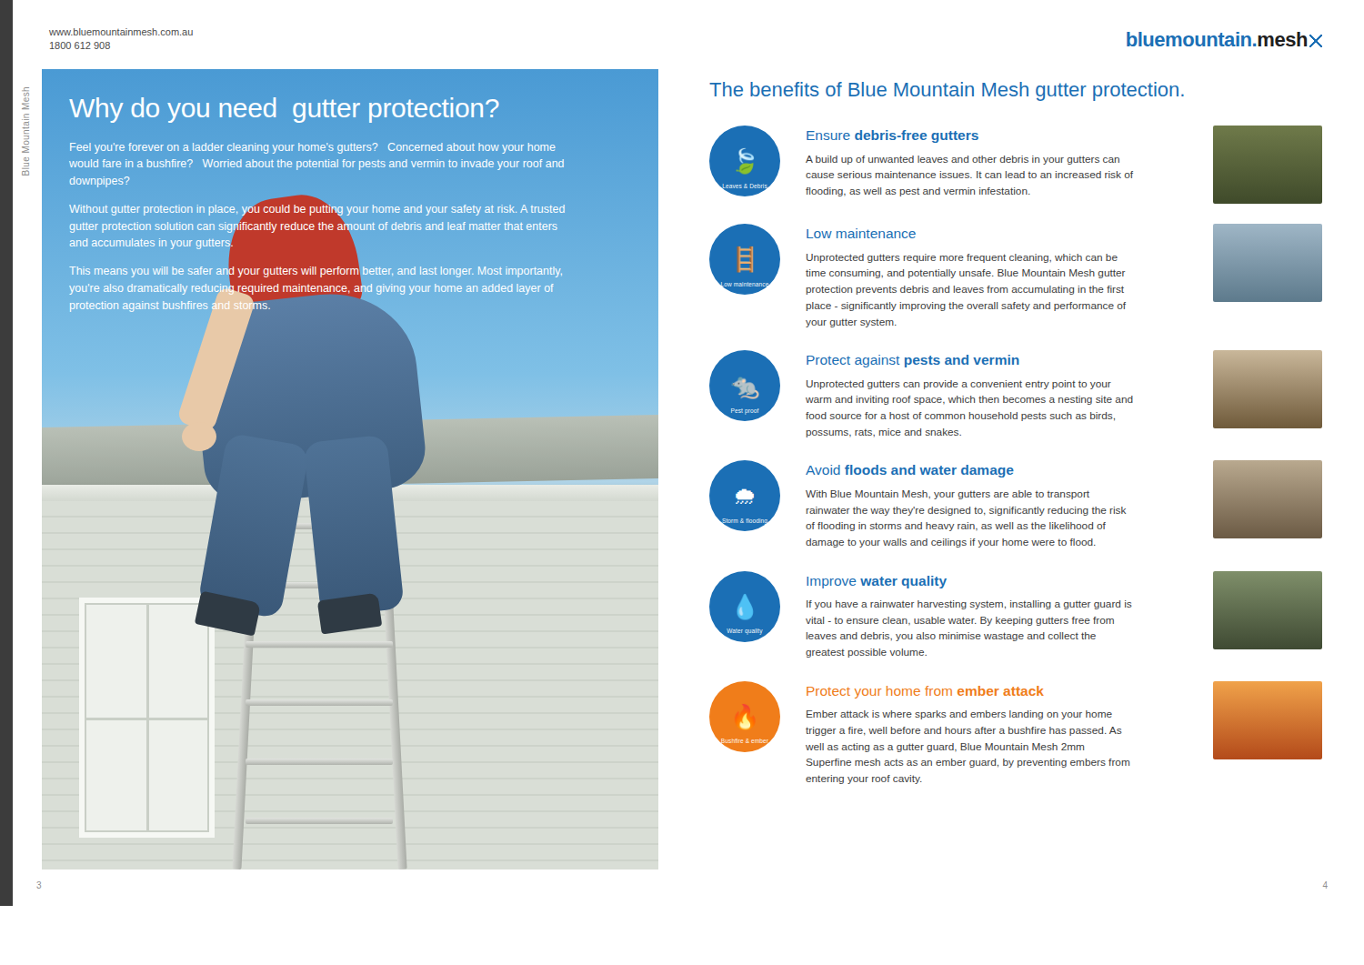Blue Mountain Mesh
www.bluemountainmesh.com.au
1800 612 908
Why do you need gutter protection?
Feel you're forever on a ladder cleaning your home's gutters? Concerned about how your home would fare in a bushfire? Worried about the potential for pests and vermin to invade your roof and downpipes?
Without gutter protection in place, you could be putting your home and your safety at risk. A trusted gutter protection solution can significantly reduce the amount of debris and leaf matter that enters and accumulates in your gutters.
This means you will be safer and your gutters will perform better, and last longer. Most importantly, you're also dramatically reducing required maintenance, and giving your home an added layer of protection against bushfires and storms.
3
bluemountain. mesh
The benefits of Blue Mountain Mesh gutter protection.
🍃 Leaves & Debris
Ensure debris-free gutters
A build up of unwanted leaves and other debris in your gutters can cause serious maintenance issues. It can lead to an increased risk of flooding, as well as pest and vermin infestation.
🪜 Low maintenance
Low maintenance
Unprotected gutters require more frequent cleaning, which can be time consuming, and potentially unsafe. Blue Mountain Mesh gutter protection prevents debris and leaves from accumulating in the first place - significantly improving the overall safety and performance of your gutter system.
🐀 Pest proof
Protect against pests and vermin
Unprotected gutters can provide a convenient entry point to your warm and inviting roof space, which then becomes a nesting site and food source for a host of common household pests such as birds, possums, rats, mice and snakes.
🌧 Storm & flooding
Avoid floods and water damage
With Blue Mountain Mesh, your gutters are able to transport rainwater the way they're designed to, significantly reducing the risk of flooding in storms and heavy rain, as well as the likelihood of damage to your walls and ceilings if your home were to flood.
💧 Water quality
Improve water quality
If you have a rainwater harvesting system, installing a gutter guard is vital - to ensure clean, usable water. By keeping gutters free from leaves and debris, you also minimise wastage and collect the greatest possible volume.
🔥 Bushfire & ember
Protect your home from ember attack
Ember attack is where sparks and embers landing on your home trigger a fire, well before and hours after a bushfire has passed. As well as acting as a gutter guard, Blue Mountain Mesh 2mm Superfine mesh acts as an ember guard, by preventing embers from entering your roof cavity.
4